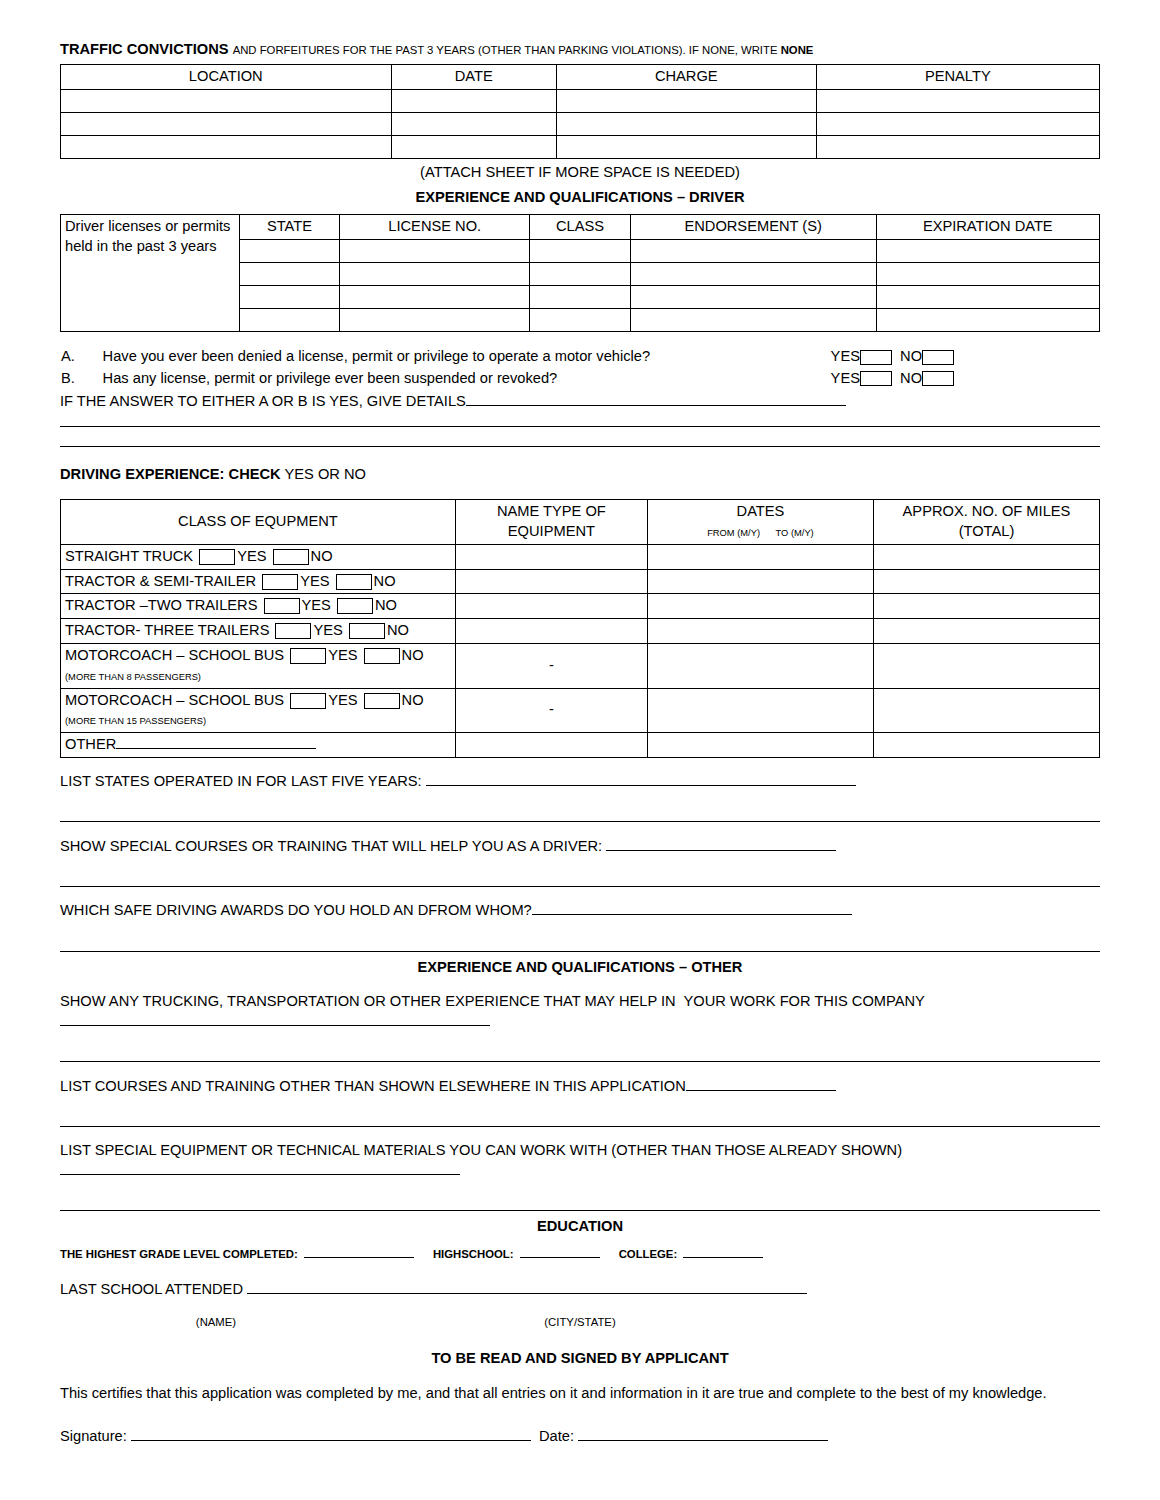TRAFFIC CONVICTIONS AND FORFEITURES FOR THE PAST 3 YEARS (OTHER THAN PARKING VIOLATIONS). IF NONE, WRITE NONE
| LOCATION | DATE | CHARGE | PENALTY |
| --- | --- | --- | --- |
(ATTACH SHEET IF MORE SPACE IS NEEDED)
EXPERIENCE AND QUALIFICATIONS – DRIVER
| Driver licenses or permits held in the past 3 years | STATE | LICENSE NO. | CLASS | ENDORSEMENT (S) | EXPIRATION DATE |
| A. | Have you ever been denied a license, permit or privilege to operate a motor vehicle? | YES NO |
| B. | Has any license, permit or privilege ever been suspended or revoked? | YES NO |
IF THE ANSWER TO EITHER A OR B IS YES, GIVE DETAILS
DRIVING EXPERIENCE: CHECK YES OR NO
| CLASS OF EQUPMENT | NAME TYPE OF EQUIPMENT | DATES FROM (M/Y) TO (M/Y) | APPROX. NO. OF MILES (TOTAL) |
| --- | --- | --- | --- |
| STRAIGHT TRUCK YES NO | | | |
| TRACTOR & SEMI-TRAILER YES NO | | | |
| TRACTOR –TWO TRAILERS YES NO | | | |
| TRACTOR- THREE TRAILERS YES NO | | | |
| MOTORCOACH – SCHOOL BUS YES NO (MORE THAN 8 PASSENGERS) | - | | |
| MOTORCOACH – SCHOOL BUS YES NO (MORE THAN 15 PASSENGERS) | - | | |
| OTHER | | | |
LIST STATES OPERATED IN FOR LAST FIVE YEARS:
SHOW SPECIAL COURSES OR TRAINING THAT WILL HELP YOU AS A DRIVER:
WHICH SAFE DRIVING AWARDS DO YOU HOLD AN DFROM WHOM?
EXPERIENCE AND QUALIFICATIONS – OTHER
SHOW ANY TRUCKING, TRANSPORTATION OR OTHER EXPERIENCE THAT MAY HELP IN YOUR WORK FOR THIS COMPANY
LIST COURSES AND TRAINING OTHER THAN SHOWN ELSEWHERE IN THIS APPLICATION
LIST SPECIAL EQUIPMENT OR TECHNICAL MATERIALS YOU CAN WORK WITH (OTHER THAN THOSE ALREADY SHOWN)
EDUCATION
THE HIGHEST GRADE LEVEL COMPLETED: HIGHSCHOOL: COLLEGE:
LAST SCHOOL ATTENDED
| (NAME) | (CITY/STATE) | |
TO BE READ AND SIGNED BY APPLICANT
This certifies that this application was completed by me, and that all entries on it and information in it are true and complete to the best of my knowledge.
Signature: Date: